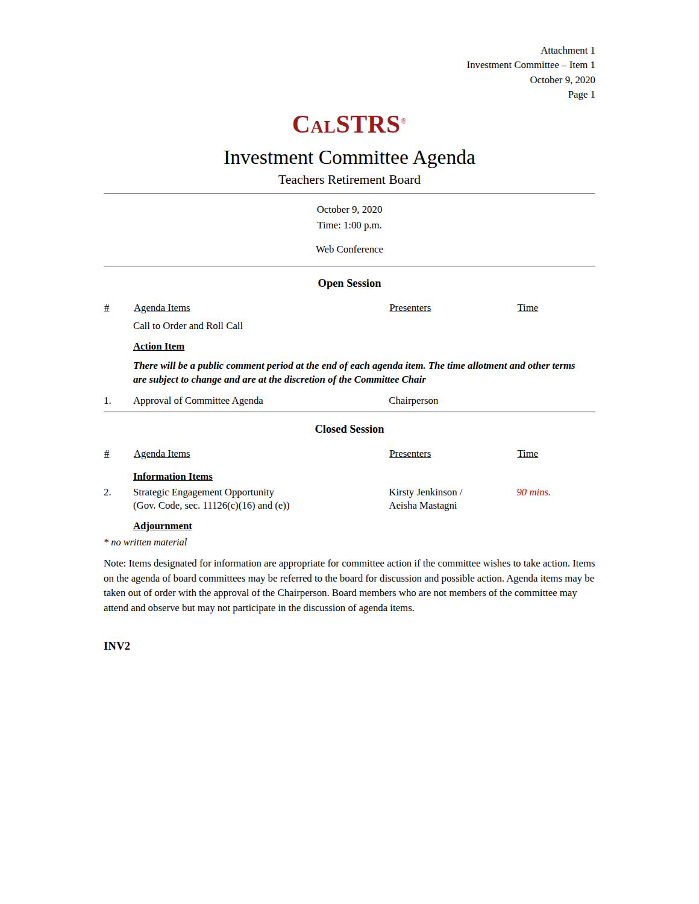Attachment 1
Investment Committee – Item 1
October 9, 2020
Page 1
CalSTRS®
Investment Committee Agenda
Teachers Retirement Board
October 9, 2020
Time: 1:00 p.m. Web Conference
Open Session
| # | Agenda Items | Presenters | Time |
| --- | --- | --- | --- |
| | Call to Order and Roll Call | | |
| | Action Item | | |
| | There will be a public comment period at the end of each agenda item. The time allotment and other terms are subject to change and are at the discretion of the Committee Chair |
| 1. | Approval of Committee Agenda | Chairperson | |
Closed Session
| # | Agenda Items | Presenters | Time |
| --- | --- | --- | --- |
| | Information Items | | |
| 2. | Strategic Engagement Opportunity (Gov. Code, sec. 11126(c)(16) and (e)) | Kirsty Jenkinson / Aeisha Mastagni | 90 mins. |
| | Adjournment | | |
* no written material
Note: Items designated for information are appropriate for committee action if the committee wishes to take action. Items on the agenda of board committees may be referred to the board for discussion and possible action. Agenda items may be taken out of order with the approval of the Chairperson. Board members who are not members of the committee may attend and observe but may not participate in the discussion of agenda items.
INV2